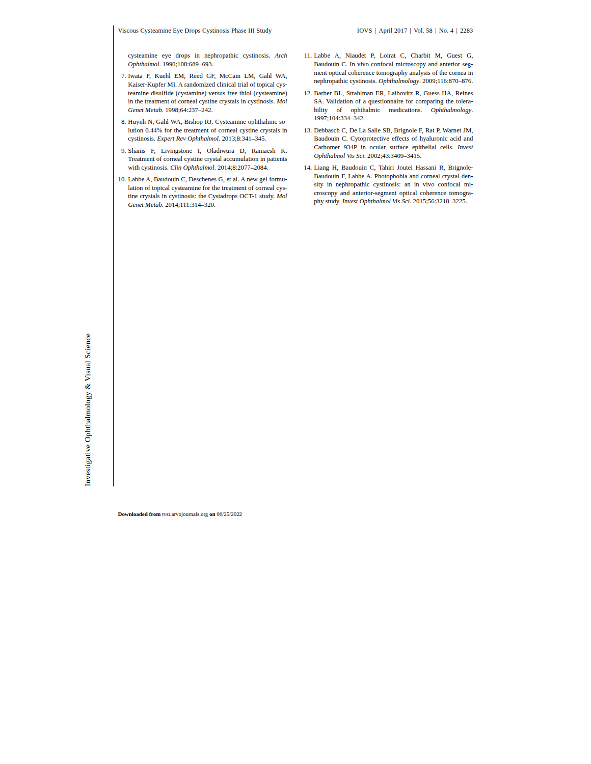Viscous Cysteamine Eye Drops Cystinosis Phase III Study
IOVS|April 2017|Vol. 58|No. 4|2283
cysteamine eye drops in nephropathic cystinosis. Arch Ophthalmol. 1990;108:689–693.
7. Iwata F, Kuehl EM, Reed GF, McCain LM, Gahl WA, Kaiser-Kupfer MI. A randomized clinical trial of topical cysteamine disulfide (cystamine) versus free thiol (cysteamine) in the treatment of corneal cystine crystals in cystinosis. Mol Genet Metab. 1998;64:237–242.
8. Huynh N, Gahl WA, Bishop RJ. Cysteamine ophthalmic solution 0.44% for the treatment of corneal cystine crystals in cystinosis. Expert Rev Ophthalmol. 2013;8:341–345.
9. Shams F, Livingstone I, Oladiwura D, Ramaesh K. Treatment of corneal cystine crystal accumulation in patients with cystinosis. Clin Ophthalmol. 2014;8:2077–2084.
10. Labbe A, Baudouin C, Deschenes G, et al. A new gel formulation of topical cysteamine for the treatment of corneal cystine crystals in cystinosis: the Cystadrops OCT-1 study. Mol Genet Metab. 2014;111:314–320.
11. Labbe A, Niaudet P, Loirat C, Charbit M, Guest G, Baudouin C. In vivo confocal microscopy and anterior segment optical coherence tomography analysis of the cornea in nephropathic cystinosis. Ophthalmology. 2009;116:870–876.
12. Barber BL, Strahlman ER, Laibovitz R, Guess HA, Reines SA. Validation of a questionnaire for comparing the tolerability of ophthalmic medications. Ophthalmology. 1997;104:334–342.
13. Debbasch C, De La Salle SB, Brignole F, Rat P, Warnet JM, Baudouin C. Cytoprotective effects of hyaluronic acid and Carbomer 934P in ocular surface epithelial cells. Invest Ophthalmol Vis Sci. 2002;43:3409–3415.
14. Liang H, Baudouin C, Tahiri Joutei Hassani R, Brignole-Baudouin F, Labbe A. Photophobia and corneal crystal density in nephropathic cystinosis: an in vivo confocal microscopy and anterior-segment optical coherence tomography study. Invest Ophthalmol Vis Sci. 2015;56:3218–3225.
Investigative Ophthalmology & Visual Science
Downloaded from tvst.arvojournals.org on 06/25/2022